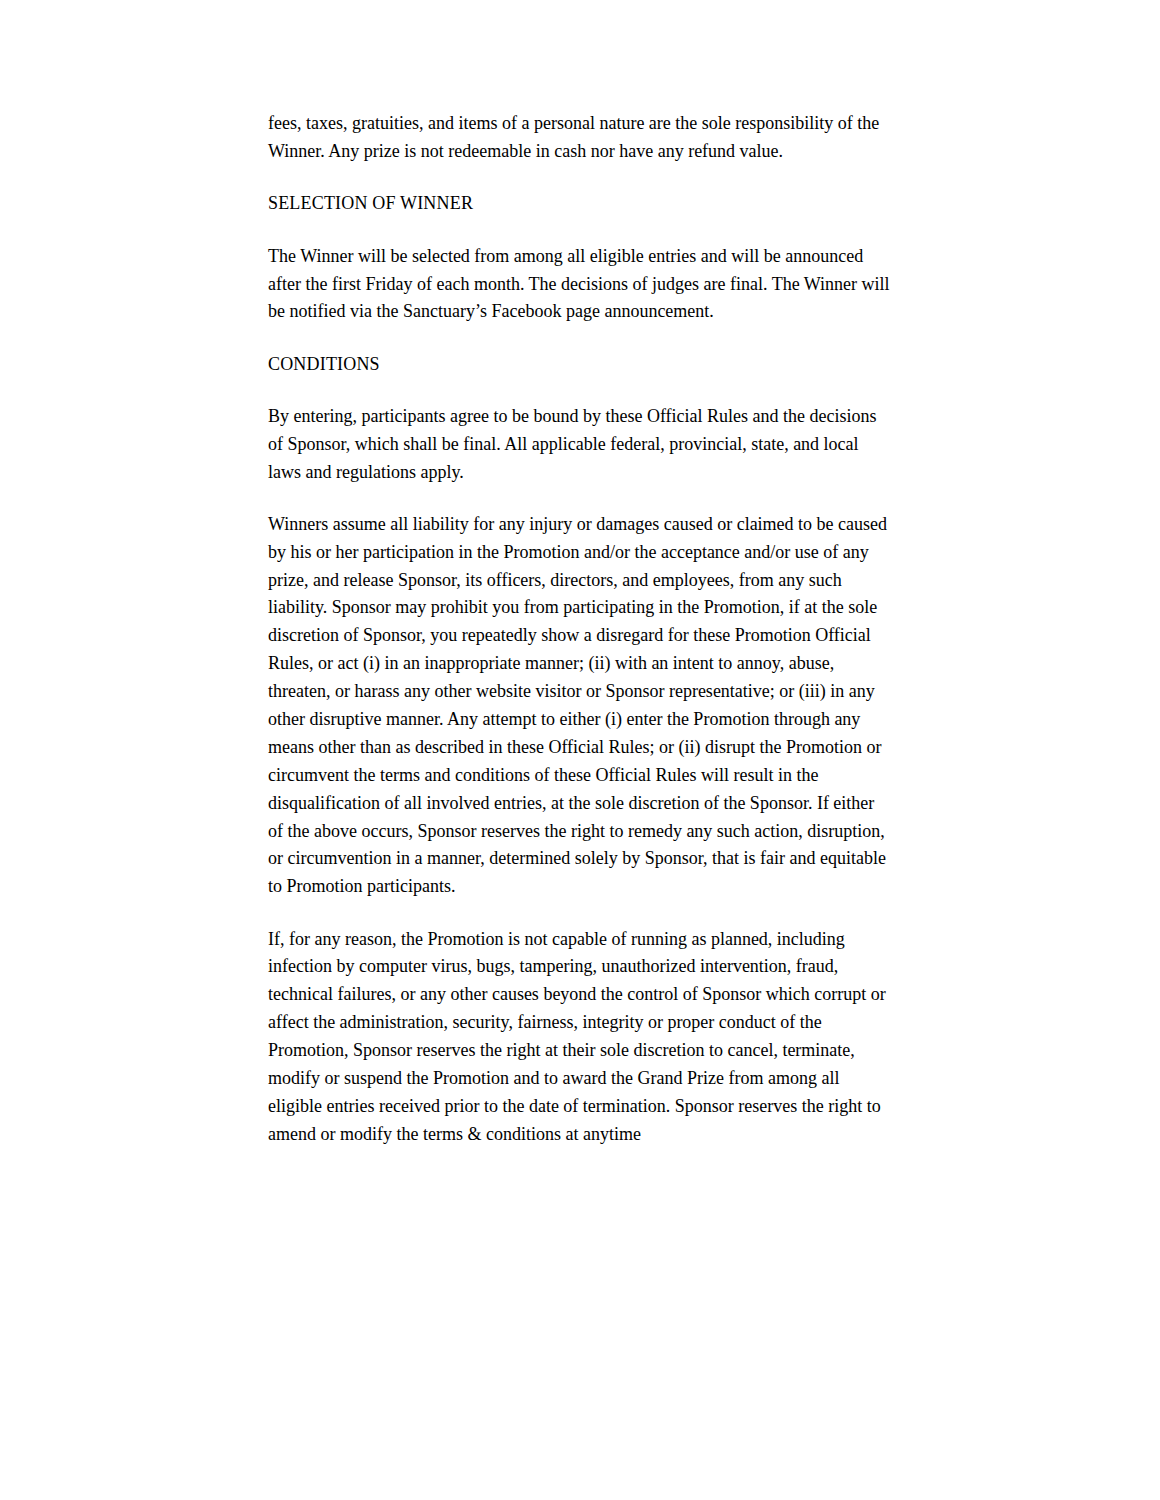fees, taxes, gratuities, and items of a personal nature are the sole responsibility of the Winner. Any prize is not redeemable in cash nor have any refund value.
SELECTION OF WINNER
The Winner will be selected from among all eligible entries and will be announced after the first Friday of each month. The decisions of judges are final. The Winner will be notified via the Sanctuary’s Facebook page announcement.
CONDITIONS
By entering, participants agree to be bound by these Official Rules and the decisions of Sponsor, which shall be final. All applicable federal, provincial, state, and local laws and regulations apply.
Winners assume all liability for any injury or damages caused or claimed to be caused by his or her participation in the Promotion and/or the acceptance and/or use of any prize, and release Sponsor, its officers, directors, and employees, from any such liability. Sponsor may prohibit you from participating in the Promotion, if at the sole discretion of Sponsor, you repeatedly show a disregard for these Promotion Official Rules, or act (i) in an inappropriate manner; (ii) with an intent to annoy, abuse, threaten, or harass any other website visitor or Sponsor representative; or (iii) in any other disruptive manner. Any attempt to either (i) enter the Promotion through any means other than as described in these Official Rules; or (ii) disrupt the Promotion or circumvent the terms and conditions of these Official Rules will result in the disqualification of all involved entries, at the sole discretion of the Sponsor. If either of the above occurs, Sponsor reserves the right to remedy any such action, disruption, or circumvention in a manner, determined solely by Sponsor, that is fair and equitable to Promotion participants.
If, for any reason, the Promotion is not capable of running as planned, including infection by computer virus, bugs, tampering, unauthorized intervention, fraud, technical failures, or any other causes beyond the control of Sponsor which corrupt or affect the administration, security, fairness, integrity or proper conduct of the Promotion, Sponsor reserves the right at their sole discretion to cancel, terminate, modify or suspend the Promotion and to award the Grand Prize from among all eligible entries received prior to the date of termination. Sponsor reserves the right to amend or modify the terms & conditions at anytime